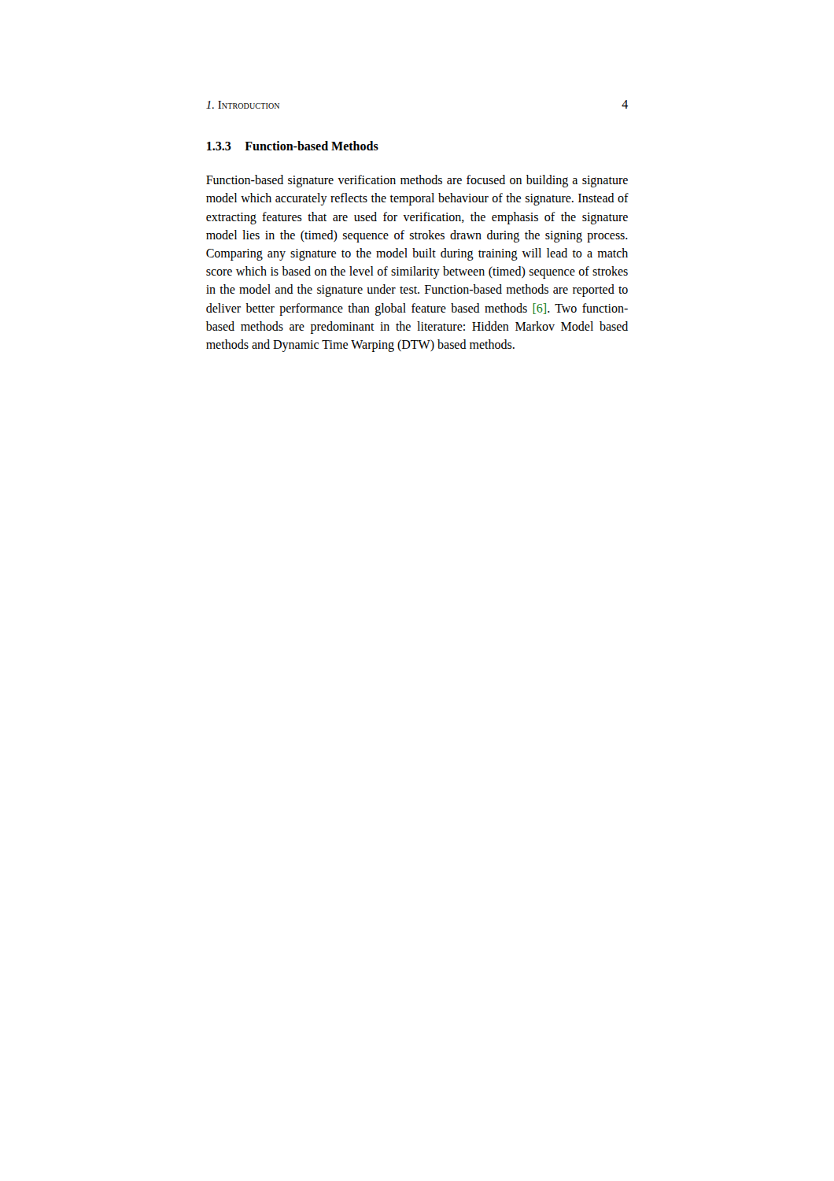1. Introduction 4
1.3.3 Function-based Methods
Function-based signature verification methods are focused on building a signature model which accurately reflects the temporal behaviour of the signature. Instead of extracting features that are used for verification, the emphasis of the signature model lies in the (timed) sequence of strokes drawn during the signing process. Comparing any signature to the model built during training will lead to a match score which is based on the level of similarity between (timed) sequence of strokes in the model and the signature under test. Function-based methods are reported to deliver better performance than global feature based methods [6]. Two function-based methods are predominant in the literature: Hidden Markov Model based methods and Dynamic Time Warping (DTW) based methods.